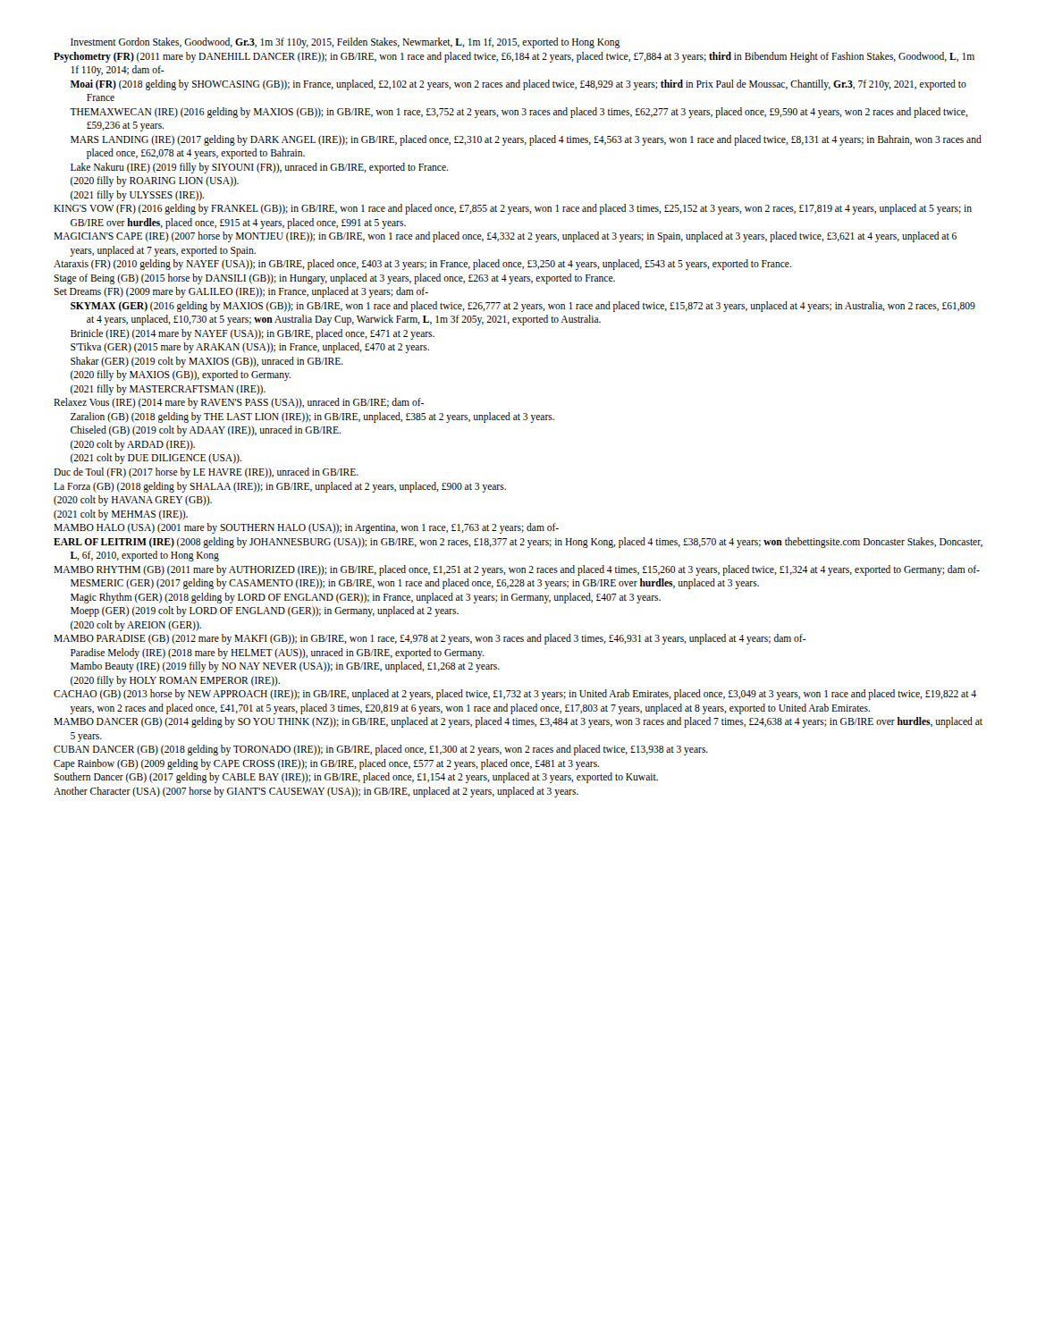Investment Gordon Stakes, Goodwood, Gr.3, 1m 3f 110y, 2015, Feilden Stakes, Newmarket, L, 1m 1f, 2015, exported to Hong Kong
Psychometry (FR) (2011 mare by DANEHILL DANCER (IRE)); in GB/IRE, won 1 race and placed twice, £6,184 at 2 years, placed twice, £7,884 at 3 years; third in Bibendum Height of Fashion Stakes, Goodwood, L, 1m 1f 110y, 2014; dam of-
Moai (FR) (2018 gelding by SHOWCASING (GB)); in France, unplaced, £2,102 at 2 years, won 2 races and placed twice, £48,929 at 3 years; third in Prix Paul de Moussac, Chantilly, Gr.3, 7f 210y, 2021, exported to France
THEMAXWECAN (IRE) (2016 gelding by MAXIOS (GB)); in GB/IRE, won 1 race, £3,752 at 2 years, won 3 races and placed 3 times, £62,277 at 3 years, placed once, £9,590 at 4 years, won 2 races and placed twice, £59,236 at 5 years.
MARS LANDING (IRE) (2017 gelding by DARK ANGEL (IRE)); in GB/IRE, placed once, £2,310 at 2 years, placed 4 times, £4,563 at 3 years, won 1 race and placed twice, £8,131 at 4 years; in Bahrain, won 3 races and placed once, £62,078 at 4 years, exported to Bahrain.
Lake Nakuru (IRE) (2019 filly by SIYOUNI (FR)), unraced in GB/IRE, exported to France.
(2020 filly by ROARING LION (USA)).
(2021 filly by ULYSSES (IRE)).
KING'S VOW (FR) (2016 gelding by FRANKEL (GB)); in GB/IRE, won 1 race and placed once, £7,855 at 2 years, won 1 race and placed 3 times, £25,152 at 3 years, won 2 races, £17,819 at 4 years, unplaced at 5 years; in GB/IRE over hurdles, placed once, £915 at 4 years, placed once, £991 at 5 years.
MAGICIAN'S CAPE (IRE) (2007 horse by MONTJEU (IRE)); in GB/IRE, won 1 race and placed once, £4,332 at 2 years, unplaced at 3 years; in Spain, unplaced at 3 years, placed twice, £3,621 at 4 years, unplaced at 6 years, unplaced at 7 years, exported to Spain.
Ataraxis (FR) (2010 gelding by NAYEF (USA)); in GB/IRE, placed once, £403 at 3 years; in France, placed once, £3,250 at 4 years, unplaced, £543 at 5 years, exported to France.
Stage of Being (GB) (2015 horse by DANSILI (GB)); in Hungary, unplaced at 3 years, placed once, £263 at 4 years, exported to France.
Set Dreams (FR) (2009 mare by GALILEO (IRE)); in France, unplaced at 3 years; dam of-
SKYMAX (GER) (2016 gelding by MAXIOS (GB)); in GB/IRE, won 1 race and placed twice, £26,777 at 2 years, won 1 race and placed twice, £15,872 at 3 years, unplaced at 4 years; in Australia, won 2 races, £61,809 at 4 years, unplaced, £10,730 at 5 years; won Australia Day Cup, Warwick Farm, L, 1m 3f 205y, 2021, exported to Australia.
Brinicle (IRE) (2014 mare by NAYEF (USA)); in GB/IRE, placed once, £471 at 2 years.
S'Tikva (GER) (2015 mare by ARAKAN (USA)); in France, unplaced, £470 at 2 years.
Shakar (GER) (2019 colt by MAXIOS (GB)), unraced in GB/IRE.
(2020 filly by MAXIOS (GB)), exported to Germany.
(2021 filly by MASTERCRAFTSMAN (IRE)).
Relaxez Vous (IRE) (2014 mare by RAVEN'S PASS (USA)), unraced in GB/IRE; dam of-
Zaralion (GB) (2018 gelding by THE LAST LION (IRE)); in GB/IRE, unplaced, £385 at 2 years, unplaced at 3 years.
Chiseled (GB) (2019 colt by ADAAY (IRE)), unraced in GB/IRE.
(2020 colt by ARDAD (IRE)).
(2021 colt by DUE DILIGENCE (USA)).
Duc de Toul (FR) (2017 horse by LE HAVRE (IRE)), unraced in GB/IRE.
La Forza (GB) (2018 gelding by SHALAA (IRE)); in GB/IRE, unplaced at 2 years, unplaced, £900 at 3 years.
(2020 colt by HAVANA GREY (GB)).
(2021 colt by MEHMAS (IRE)).
MAMBO HALO (USA) (2001 mare by SOUTHERN HALO (USA)); in Argentina, won 1 race, £1,763 at 2 years; dam of-
EARL OF LEITRIM (IRE) (2008 gelding by JOHANNESBURG (USA)); in GB/IRE, won 2 races, £18,377 at 2 years; in Hong Kong, placed 4 times, £38,570 at 4 years; won thebettingsite.com Doncaster Stakes, Doncaster, L, 6f, 2010, exported to Hong Kong
MAMBO RHYTHM (GB) (2011 mare by AUTHORIZED (IRE)); in GB/IRE, placed once, £1,251 at 2 years, won 2 races and placed 4 times, £15,260 at 3 years, placed twice, £1,324 at 4 years, exported to Germany; dam of-
MESMERIC (GER) (2017 gelding by CASAMENTO (IRE)); in GB/IRE, won 1 race and placed once, £6,228 at 3 years; in GB/IRE over hurdles, unplaced at 3 years.
Magic Rhythm (GER) (2018 gelding by LORD OF ENGLAND (GER)); in France, unplaced at 3 years; in Germany, unplaced, £407 at 3 years.
Moepp (GER) (2019 colt by LORD OF ENGLAND (GER)); in Germany, unplaced at 2 years.
(2020 colt by AREION (GER)).
MAMBO PARADISE (GB) (2012 mare by MAKFI (GB)); in GB/IRE, won 1 race, £4,978 at 2 years, won 3 races and placed 3 times, £46,931 at 3 years, unplaced at 4 years; dam of-
Paradise Melody (IRE) (2018 mare by HELMET (AUS)), unraced in GB/IRE, exported to Germany.
Mambo Beauty (IRE) (2019 filly by NO NAY NEVER (USA)); in GB/IRE, unplaced, £1,268 at 2 years.
(2020 filly by HOLY ROMAN EMPEROR (IRE)).
CACHAO (GB) (2013 horse by NEW APPROACH (IRE)); in GB/IRE, unplaced at 2 years, placed twice, £1,732 at 3 years; in United Arab Emirates, placed once, £3,049 at 3 years, won 1 race and placed twice, £19,822 at 4 years, won 2 races and placed once, £41,701 at 5 years, placed 3 times, £20,819 at 6 years, won 1 race and placed once, £17,803 at 7 years, unplaced at 8 years, exported to United Arab Emirates.
MAMBO DANCER (GB) (2014 gelding by SO YOU THINK (NZ)); in GB/IRE, unplaced at 2 years, placed 4 times, £3,484 at 3 years, won 3 races and placed 7 times, £24,638 at 4 years; in GB/IRE over hurdles, unplaced at 5 years.
CUBAN DANCER (GB) (2018 gelding by TORONADO (IRE)); in GB/IRE, placed once, £1,300 at 2 years, won 2 races and placed twice, £13,938 at 3 years.
Cape Rainbow (GB) (2009 gelding by CAPE CROSS (IRE)); in GB/IRE, placed once, £577 at 2 years, placed once, £481 at 3 years.
Southern Dancer (GB) (2017 gelding by CABLE BAY (IRE)); in GB/IRE, placed once, £1,154 at 2 years, unplaced at 3 years, exported to Kuwait.
Another Character (USA) (2007 horse by GIANT'S CAUSEWAY (USA)); in GB/IRE, unplaced at 2 years, unplaced at 3 years.